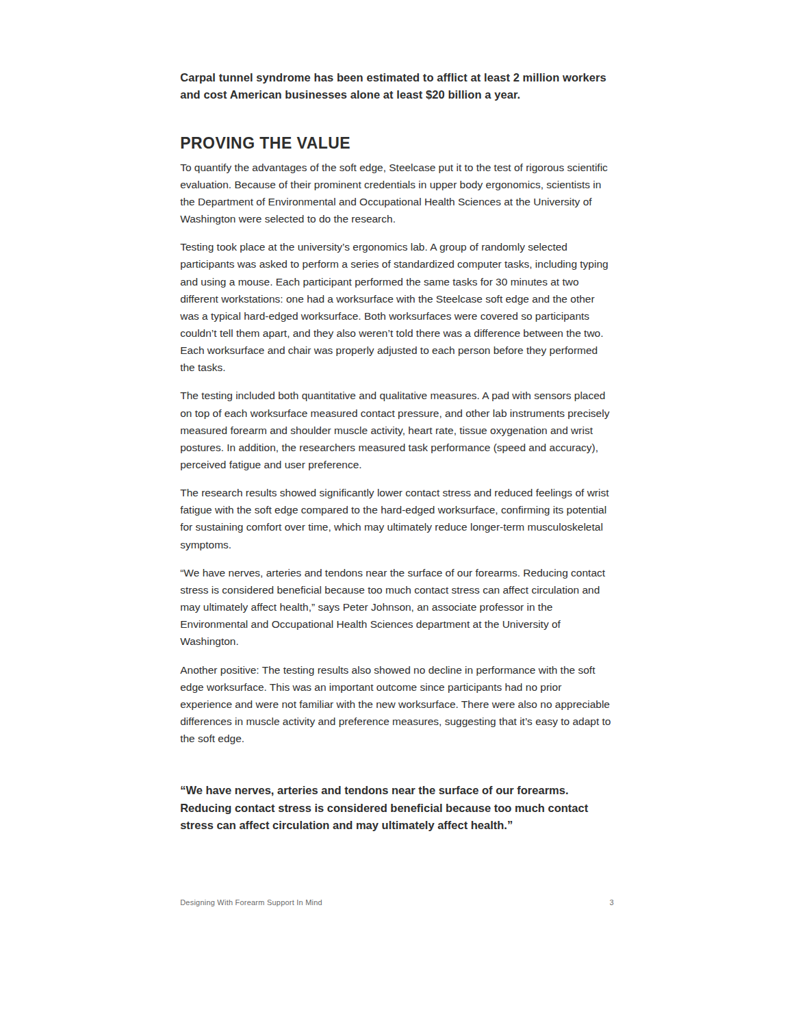Carpal tunnel syndrome has been estimated to afflict at least 2 million workers and cost American businesses alone at least $20 billion a year.
PROVING THE VALUE
To quantify the advantages of the soft edge, Steelcase put it to the test of rigorous scientific evaluation. Because of their prominent credentials in upper body ergonomics, scientists in the Department of Environmental and Occupational Health Sciences at the University of Washington were selected to do the research.
Testing took place at the university’s ergonomics lab. A group of randomly selected participants was asked to perform a series of standardized computer tasks, including typing and using a mouse. Each participant performed the same tasks for 30 minutes at two different workstations: one had a worksurface with the Steelcase soft edge and the other was a typical hard-edged worksurface. Both worksurfaces were covered so participants couldn’t tell them apart, and they also weren’t told there was a difference between the two. Each worksurface and chair was properly adjusted to each person before they performed the tasks.
The testing included both quantitative and qualitative measures. A pad with sensors placed on top of each worksurface measured contact pressure, and other lab instruments precisely measured forearm and shoulder muscle activity, heart rate, tissue oxygenation and wrist postures. In addition, the researchers measured task performance (speed and accuracy), perceived fatigue and user preference.
The research results showed significantly lower contact stress and reduced feelings of wrist fatigue with the soft edge compared to the hard-edged worksurface, confirming its potential for sustaining comfort over time, which may ultimately reduce longer-term musculoskeletal symptoms.
“We have nerves, arteries and tendons near the surface of our forearms. Reducing contact stress is considered beneficial because too much contact stress can affect circulation and may ultimately affect health,” says Peter Johnson, an associate professor in the Environmental and Occupational Health Sciences department at the University of Washington.
Another positive: The testing results also showed no decline in performance with the soft edge worksurface. This was an important outcome since participants had no prior experience and were not familiar with the new worksurface. There were also no appreciable differences in muscle activity and preference measures, suggesting that it’s easy to adapt to the soft edge.
“We have nerves, arteries and tendons near the surface of our forearms. Reducing contact stress is considered beneficial because too much contact stress can affect circulation and may ultimately affect health.”
Designing With Forearm Support In Mind 3